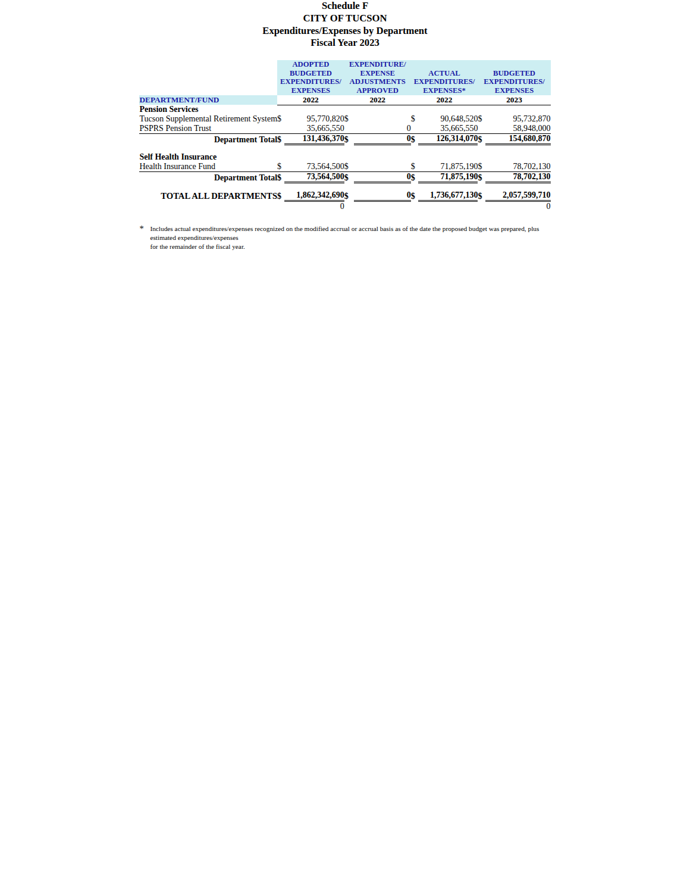Schedule F
CITY OF TUCSON
Expenditures/Expenses by Department
Fiscal Year 2023
| | ADOPTED BUDGETED EXPENDITURES/ EXPENSES | EXPENDITURE/ EXPENSE ADJUSTMENTS APPROVED | ACTUAL EXPENDITURES/ EXPENSES* | BUDGETED EXPENDITURES/ EXPENSES |
| DEPARTMENT/FUND | 2022 | 2022 | 2022 | 2023 |
| Pension Services | |
| Tucson Supplemental Retirement System | $ | 95,770,820 | $ | | $ | 90,648,520 | $ | 95,732,870 |
| PSPRS Pension Trust | | 35,665,550 | | 0 | | 35,665,550 | | 58,948,000 |
| Department Total | $ | 131,436,370 | $ | 0 | $ | 126,314,070 | $ | 154,680,870 |
| Self Health Insurance | |
| Health Insurance Fund | $ | 73,564,500 | $ | | $ | 71,875,190 | $ | 78,702,130 |
| Department Total | $ | 73,564,500 | $ | 0 | $ | 71,875,190 | $ | 78,702,130 |
| TOTAL ALL DEPARTMENTS | $ | 1,862,342,690 | $ | 0 | $ | 1,736,677,130 | $ | 2,057,599,710 |
| | | 0 | | 0 |
*
Includes actual expenditures/expenses recognized on the modified accrual or accrual basis as of the date the proposed budget was prepared, plus estimated expenditures/expenses
for the remainder of the fiscal year.